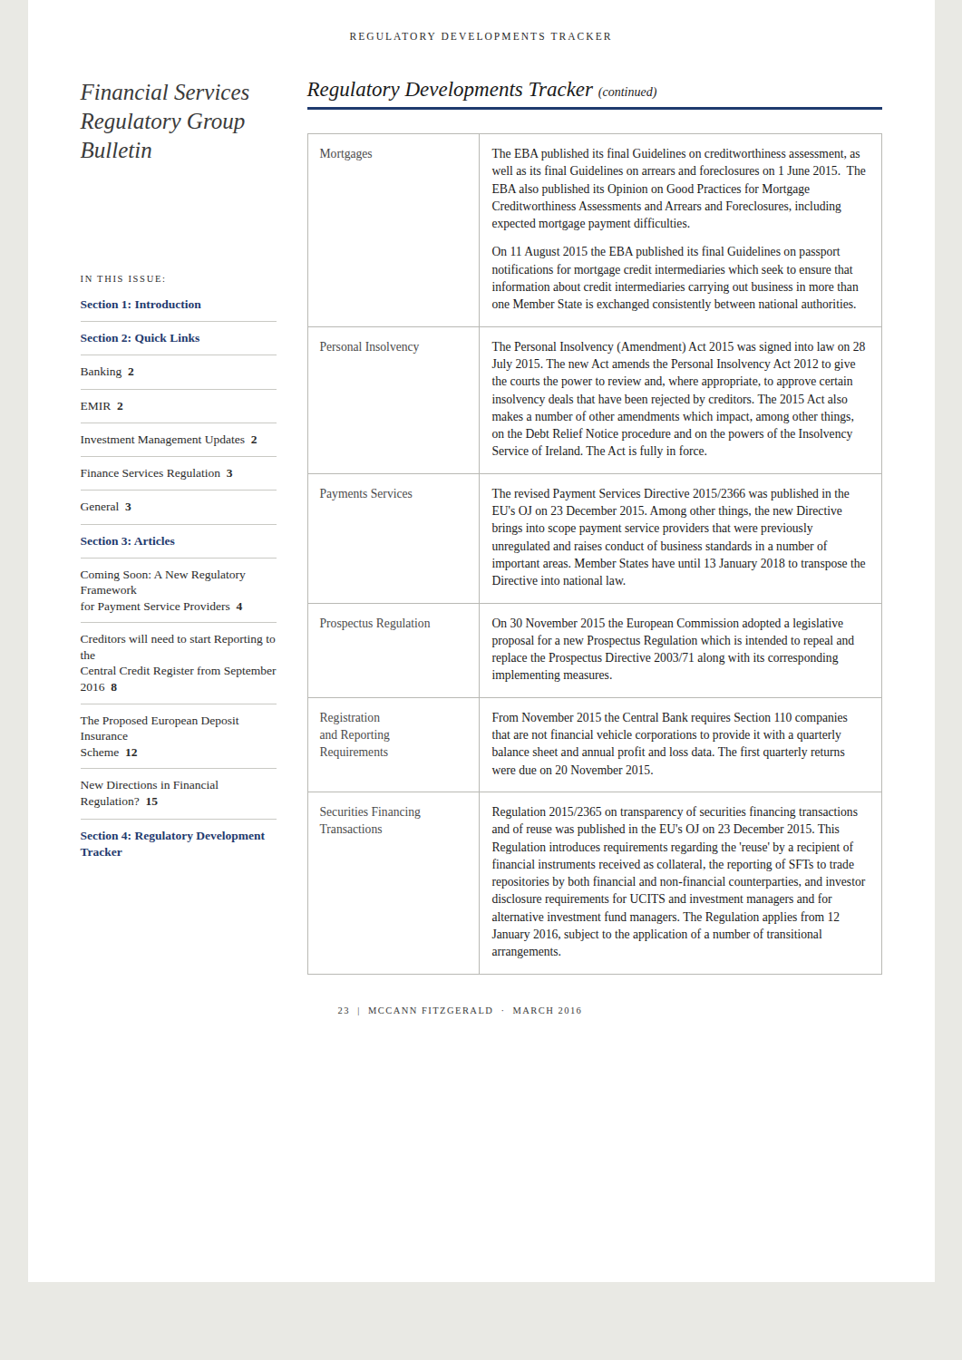Regulatory Developments Tracker
Financial Services
Regulatory Group
Bulletin
In this issue:
Section 1: Introduction
Section 2: Quick Links
Banking 2
EMIR 2
Investment Management Updates 2
Finance Services Regulation 3
General 3
Section 3: Articles
Coming Soon: A New Regulatory Framework
for Payment Service Providers 4
Creditors will need to start Reporting to the
Central Credit Register from September 2016 8
The Proposed European Deposit Insurance
Scheme 12
New Directions in Financial Regulation? 15
Section 4: Regulatory Development Tracker
Regulatory Developments Tracker (continued)
| Mortgages | The EBA published its final Guidelines on creditworthiness assessment, as well as its final Guidelines on arrears and foreclosures on 1 June 2015. The EBA also published its Opinion on Good Practices for Mortgage Creditworthiness Assessments and Arrears and Foreclosures, including expected mortgage payment difficulties. On 11 August 2015 the EBA published its final Guidelines on passport notifications for mortgage credit intermediaries which seek to ensure that information about credit intermediaries carrying out business in more than one Member State is exchanged consistently between national authorities. |
| Personal Insolvency | The Personal Insolvency (Amendment) Act 2015 was signed into law on 28 July 2015. The new Act amends the Personal Insolvency Act 2012 to give the courts the power to review and, where appropriate, to approve certain insolvency deals that have been rejected by creditors. The 2015 Act also makes a number of other amendments which impact, among other things, on the Debt Relief Notice procedure and on the powers of the Insolvency Service of Ireland. The Act is fully in force. |
| Payments Services | The revised Payment Services Directive 2015/2366 was published in the EU's OJ on 23 December 2015. Among other things, the new Directive brings into scope payment service providers that were previously unregulated and raises conduct of business standards in a number of important areas. Member States have until 13 January 2018 to transpose the Directive into national law. |
| Prospectus Regulation | On 30 November 2015 the European Commission adopted a legislative proposal for a new Prospectus Regulation which is intended to repeal and replace the Prospectus Directive 2003/71 along with its corresponding implementing measures. |
| Registration and Reporting Requirements | From November 2015 the Central Bank requires Section 110 companies that are not financial vehicle corporations to provide it with a quarterly balance sheet and annual profit and loss data. The first quarterly returns were due on 20 November 2015. |
| Securities Financing Transactions | Regulation 2015/2365 on transparency of securities financing transactions and of reuse was published in the EU's OJ on 23 December 2015. This Regulation introduces requirements regarding the 'reuse' by a recipient of financial instruments received as collateral, the reporting of SFTs to trade repositories by both financial and non-financial counterparties, and investor disclosure requirements for UCITS and investment managers and for alternative investment fund managers. The Regulation applies from 12 January 2016, subject to the application of a number of transitional arrangements. |
23 | McCann FitzGerald · March 2016